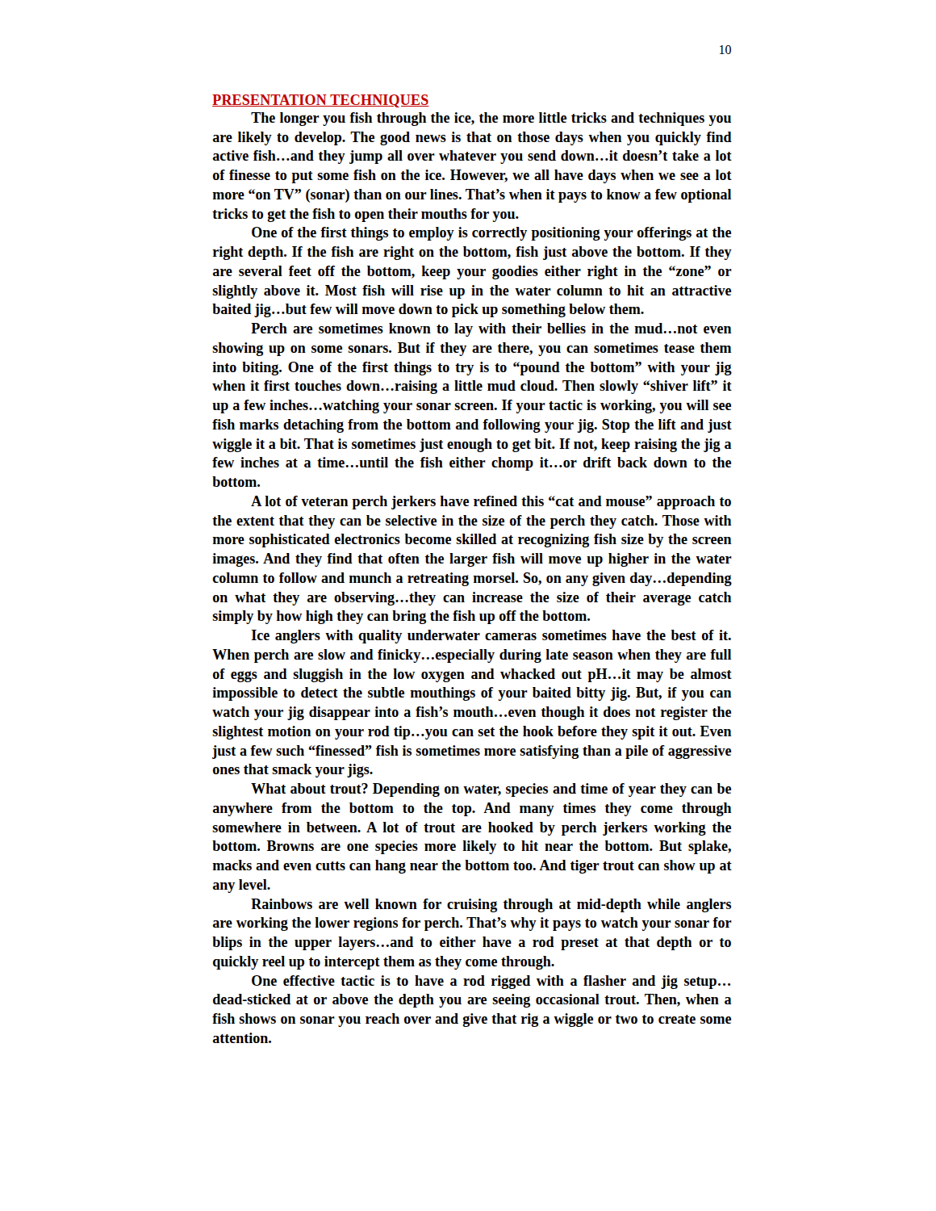10
PRESENTATION TECHNIQUES
The longer you fish through the ice, the more little tricks and techniques you are likely to develop. The good news is that on those days when you quickly find active fish…and they jump all over whatever you send down…it doesn’t take a lot of finesse to put some fish on the ice. However, we all have days when we see a lot more “on TV” (sonar) than on our lines. That’s when it pays to know a few optional tricks to get the fish to open their mouths for you.
One of the first things to employ is correctly positioning your offerings at the right depth. If the fish are right on the bottom, fish just above the bottom. If they are several feet off the bottom, keep your goodies either right in the “zone” or slightly above it. Most fish will rise up in the water column to hit an attractive baited jig…but few will move down to pick up something below them.
Perch are sometimes known to lay with their bellies in the mud…not even showing up on some sonars. But if they are there, you can sometimes tease them into biting. One of the first things to try is to “pound the bottom” with your jig when it first touches down…raising a little mud cloud. Then slowly “shiver lift” it up a few inches…watching your sonar screen. If your tactic is working, you will see fish marks detaching from the bottom and following your jig. Stop the lift and just wiggle it a bit. That is sometimes just enough to get bit. If not, keep raising the jig a few inches at a time…until the fish either chomp it…or drift back down to the bottom.
A lot of veteran perch jerkers have refined this “cat and mouse” approach to the extent that they can be selective in the size of the perch they catch. Those with more sophisticated electronics become skilled at recognizing fish size by the screen images. And they find that often the larger fish will move up higher in the water column to follow and munch a retreating morsel. So, on any given day…depending on what they are observing…they can increase the size of their average catch simply by how high they can bring the fish up off the bottom.
Ice anglers with quality underwater cameras sometimes have the best of it. When perch are slow and finicky…especially during late season when they are full of eggs and sluggish in the low oxygen and whacked out pH…it may be almost impossible to detect the subtle mouthings of your baited bitty jig. But, if you can watch your jig disappear into a fish’s mouth…even though it does not register the slightest motion on your rod tip…you can set the hook before they spit it out. Even just a few such “finessed” fish is sometimes more satisfying than a pile of aggressive ones that smack your jigs.
What about trout? Depending on water, species and time of year they can be anywhere from the bottom to the top. And many times they come through somewhere in between. A lot of trout are hooked by perch jerkers working the bottom. Browns are one species more likely to hit near the bottom. But splake, macks and even cutts can hang near the bottom too. And tiger trout can show up at any level.
Rainbows are well known for cruising through at mid-depth while anglers are working the lower regions for perch. That’s why it pays to watch your sonar for blips in the upper layers…and to either have a rod preset at that depth or to quickly reel up to intercept them as they come through.
One effective tactic is to have a rod rigged with a flasher and jig setup…dead-sticked at or above the depth you are seeing occasional trout. Then, when a fish shows on sonar you reach over and give that rig a wiggle or two to create some attention.